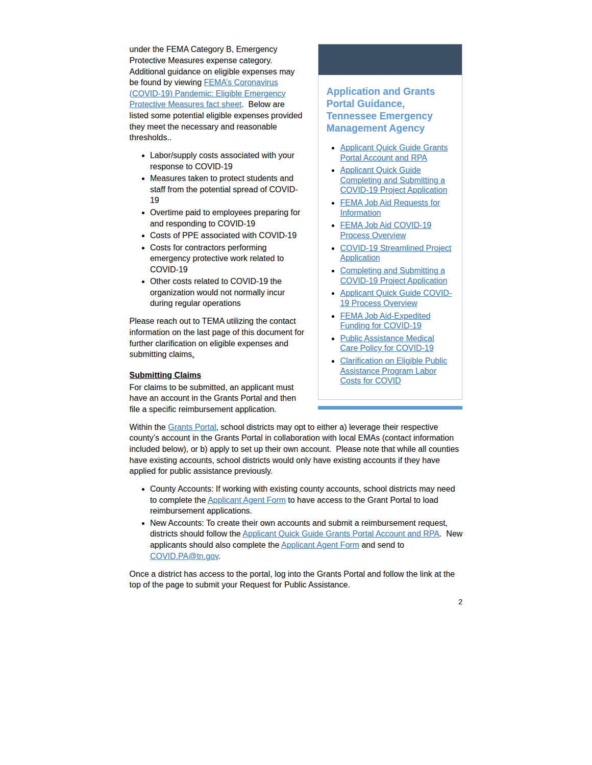Application and Grants Portal Guidance, Tennessee Emergency Management Agency
Applicant Quick Guide Grants Portal Account and RPA
Applicant Quick Guide Completing and Submitting a COVID-19 Project Application
FEMA Job Aid Requests for Information
FEMA Job Aid COVID-19 Process Overview
COVID-19 Streamlined Project Application
Completing and Submitting a COVID-19 Project Application
Applicant Quick Guide COVID-19 Process Overview
FEMA Job Aid-Expedited Funding for COVID-19
Public Assistance Medical Care Policy for COVID-19
Clarification on Eligible Public Assistance Program Labor Costs for COVID
under the FEMA Category B, Emergency Protective Measures expense category. Additional guidance on eligible expenses may be found by viewing FEMA’s Coronavirus (COVID-19) Pandemic: Eligible Emergency Protective Measures fact sheet. Below are listed some potential eligible expenses provided they meet the necessary and reasonable thresholds..
Labor/supply costs associated with your response to COVID-19
Measures taken to protect students and staff from the potential spread of COVID-19
Overtime paid to employees preparing for and responding to COVID-19
Costs of PPE associated with COVID-19
Costs for contractors performing emergency protective work related to COVID-19
Other costs related to COVID-19 the organization would not normally incur during regular operations
Please reach out to TEMA utilizing the contact information on the last page of this document for further clarification on eligible expenses and submitting claims.
Submitting Claims
For claims to be submitted, an applicant must have an account in the Grants Portal and then file a specific reimbursement application.
Within the Grants Portal, school districts may opt to either a) leverage their respective county’s account in the Grants Portal in collaboration with local EMAs (contact information included below), or b) apply to set up their own account. Please note that while all counties have existing accounts, school districts would only have existing accounts if they have applied for public assistance previously.
County Accounts: If working with existing county accounts, school districts may need to complete the Applicant Agent Form to have access to the Grant Portal to load reimbursement applications.
New Accounts: To create their own accounts and submit a reimbursement request, districts should follow the Applicant Quick Guide Grants Portal Account and RPA. New applicants should also complete the Applicant Agent Form and send to COVID.PA@tn.gov.
Once a district has access to the portal, log into the Grants Portal and follow the link at the top of the page to submit your Request for Public Assistance.
2